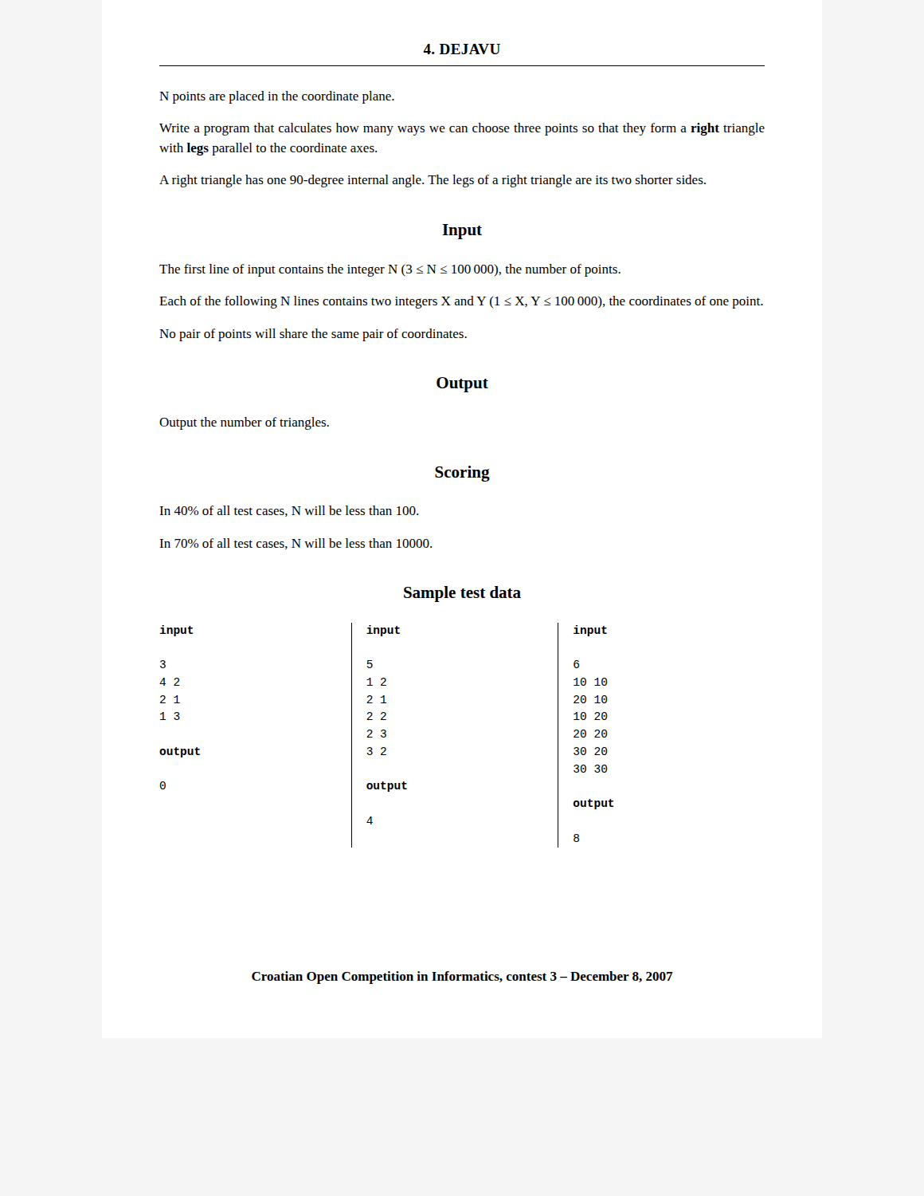4. DEJAVU
N points are placed in the coordinate plane.
Write a program that calculates how many ways we can choose three points so that they form a right triangle with legs parallel to the coordinate axes.
A right triangle has one 90-degree internal angle. The legs of a right triangle are its two shorter sides.
Input
The first line of input contains the integer N (3 ≤ N ≤ 100 000), the number of points.
Each of the following N lines contains two integers X and Y (1 ≤ X, Y ≤ 100 000), the coordinates of one point.
No pair of points will share the same pair of coordinates.
Output
Output the number of triangles.
Scoring
In 40% of all test cases, N will be less than 100.
In 70% of all test cases, N will be less than 10000.
Sample test data
input 3 4 2 2 1 1 3 output 0
input 5 1 2 2 1 2 2 2 3 3 2 output 4
input 6 10 10 20 10 10 20 20 20 30 20 30 30 output 8
Croatian Open Competition in Informatics, contest 3 – December 8, 2007